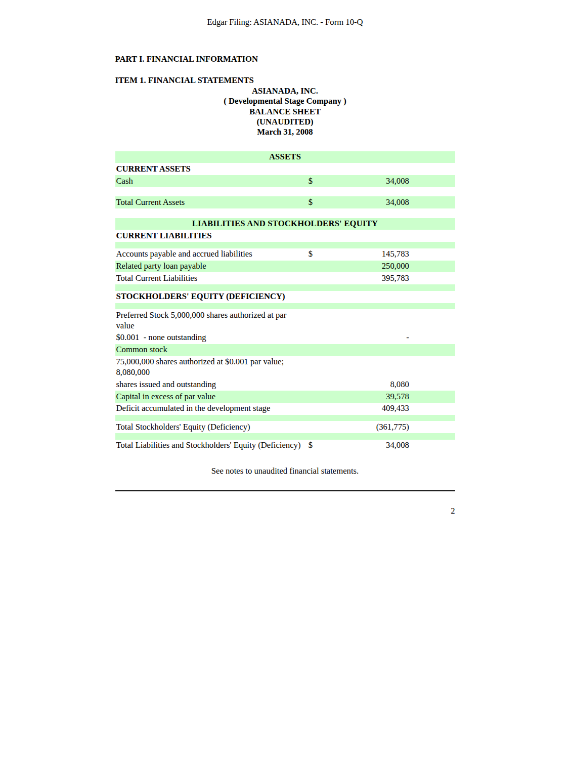Edgar Filing: ASIANADA, INC. - Form 10-Q
PART I. FINANCIAL INFORMATION
ITEM 1. FINANCIAL STATEMENTS
ASIANADA, INC.
( Developmental Stage Company )
BALANCE SHEET
(UNAUDITED)
March 31, 2008
| ASSETS |
| CURRENT ASSETS | | | |
| Cash | $ | 34,008 | |
| Total Current Assets | $ | 34,008 | |
| LIABILITIES AND STOCKHOLDERS' EQUITY |
| CURRENT LIABILITIES | | | |
| Accounts payable and accrued liabilities | $ | 145,783 | |
| Related party loan payable | | 250,000 | |
| Total Current Liabilities | | 395,783 | |
| STOCKHOLDERS' EQUITY ( DEFICIENCY) | | | |
| Preferred Stock 5,000,000 shares authorized at par value | | | |
| $0.001 - none outstanding | | - | |
| Common stock | | | |
| 75,000,000 shares authorized at $0.001 par value; 8,080,000 | | | |
| shares issued and outstanding | | 8,080 | |
| Capital in excess of par value | | 39,578 | |
| Deficit accumulated in the development stage | | 409,433 | |
| Total Stockholders' Equity (Deficiency) | | (361,775) | |
| Total Liabilities and Stockholders' Equity (Deficiency) | $ | 34,008 | |
See notes to unaudited financial statements.
2